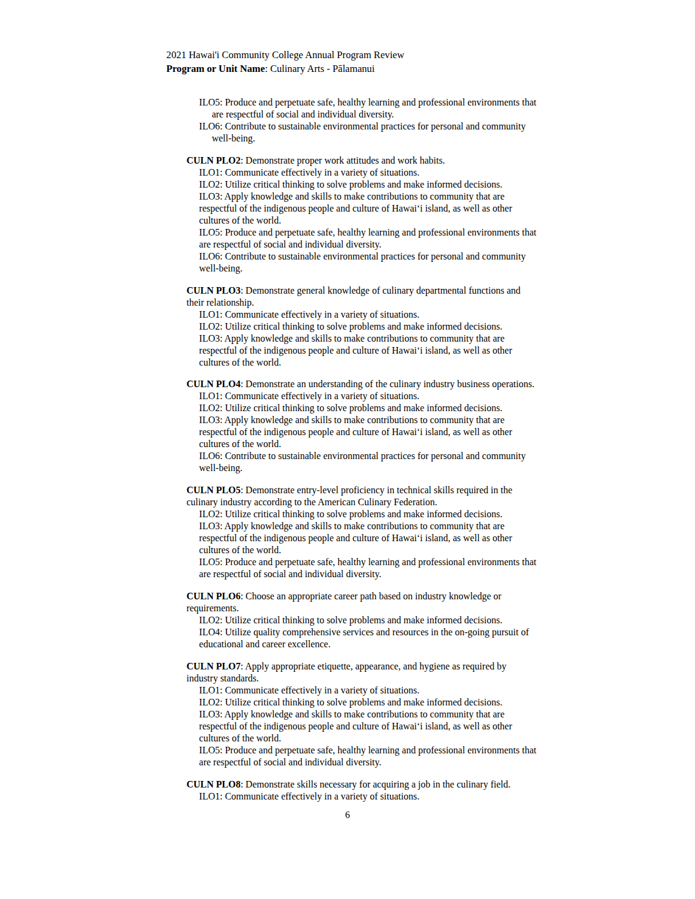2021 Hawai'i Community College Annual Program Review
Program or Unit Name: Culinary Arts - Pālamanui
ILO5: Produce and perpetuate safe, healthy learning and professional environments that are respectful of social and individual diversity.
ILO6: Contribute to sustainable environmental practices for personal and community well-being.
CULN PLO2: Demonstrate proper work attitudes and work habits.
ILO1: Communicate effectively in a variety of situations.
ILO2: Utilize critical thinking to solve problems and make informed decisions.
ILO3: Apply knowledge and skills to make contributions to community that are respectful of the indigenous people and culture of Hawai‘i island, as well as other cultures of the world.
ILO5: Produce and perpetuate safe, healthy learning and professional environments that are respectful of social and individual diversity.
ILO6: Contribute to sustainable environmental practices for personal and community well-being.
CULN PLO3: Demonstrate general knowledge of culinary departmental functions and their relationship.
ILO1: Communicate effectively in a variety of situations.
ILO2: Utilize critical thinking to solve problems and make informed decisions.
ILO3: Apply knowledge and skills to make contributions to community that are respectful of the indigenous people and culture of Hawai‘i island, as well as other cultures of the world.
CULN PLO4: Demonstrate an understanding of the culinary industry business operations.
ILO1: Communicate effectively in a variety of situations.
ILO2: Utilize critical thinking to solve problems and make informed decisions.
ILO3: Apply knowledge and skills to make contributions to community that are respectful of the indigenous people and culture of Hawai‘i island, as well as other cultures of the world.
ILO6: Contribute to sustainable environmental practices for personal and community well-being.
CULN PLO5: Demonstrate entry-level proficiency in technical skills required in the culinary industry according to the American Culinary Federation.
ILO2: Utilize critical thinking to solve problems and make informed decisions.
ILO3: Apply knowledge and skills to make contributions to community that are respectful of the indigenous people and culture of Hawai‘i island, as well as other cultures of the world.
ILO5: Produce and perpetuate safe, healthy learning and professional environments that are respectful of social and individual diversity.
CULN PLO6: Choose an appropriate career path based on industry knowledge or requirements.
ILO2: Utilize critical thinking to solve problems and make informed decisions.
ILO4: Utilize quality comprehensive services and resources in the on-going pursuit of educational and career excellence.
CULN PLO7: Apply appropriate etiquette, appearance, and hygiene as required by industry standards.
ILO1: Communicate effectively in a variety of situations.
ILO2: Utilize critical thinking to solve problems and make informed decisions.
ILO3: Apply knowledge and skills to make contributions to community that are respectful of the indigenous people and culture of Hawai‘i island, as well as other cultures of the world.
ILO5: Produce and perpetuate safe, healthy learning and professional environments that are respectful of social and individual diversity.
CULN PLO8: Demonstrate skills necessary for acquiring a job in the culinary field.
ILO1: Communicate effectively in a variety of situations.
6